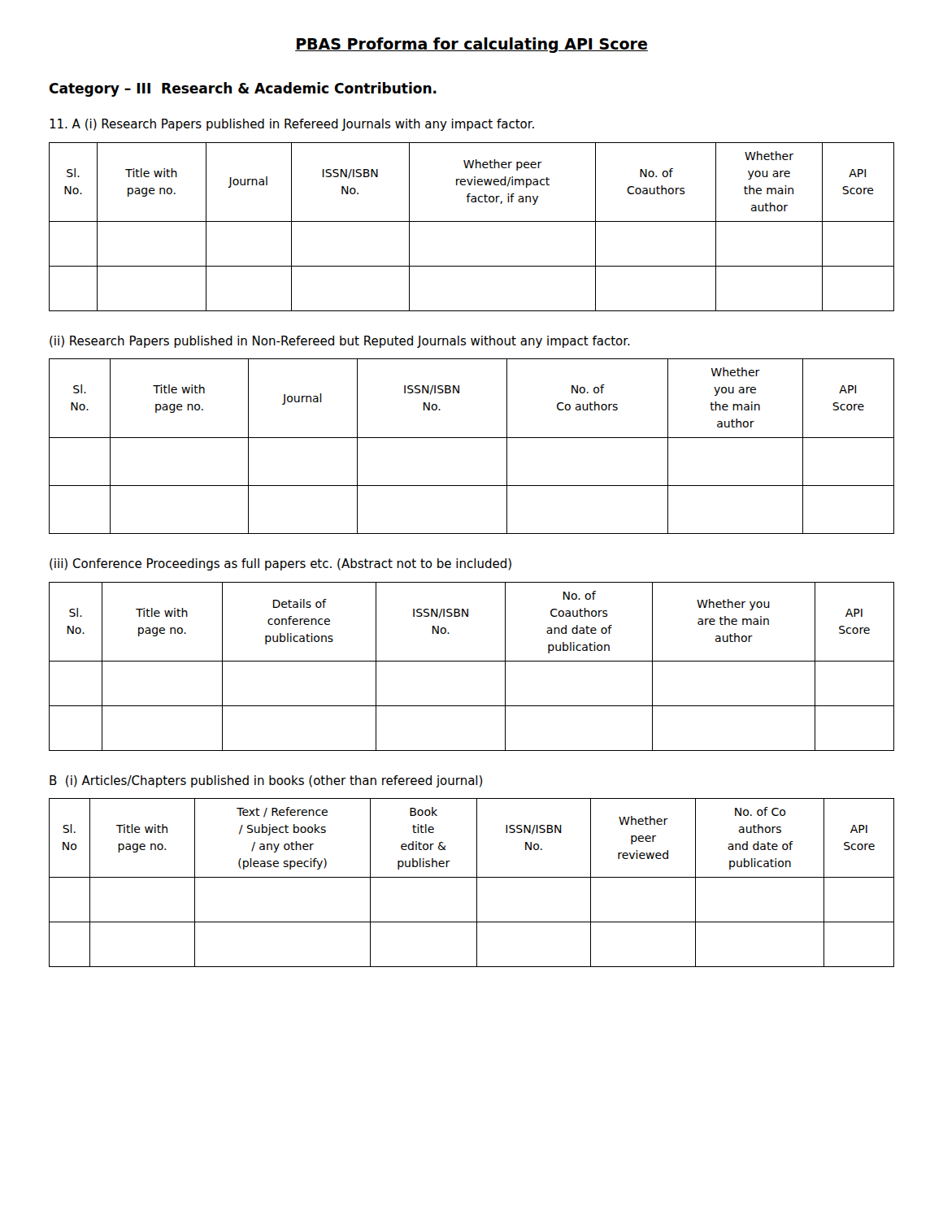PBAS Proforma for calculating API Score
Category – III Research & Academic Contribution.
11. A (i) Research Papers published in Refereed Journals with any impact factor.
| Sl. No. | Title with page no. | Journal | ISSN/ISBN No. | Whether peer reviewed/impact factor, if any | No. of Coauthors | Whether you are the main author | API Score |
| --- | --- | --- | --- | --- | --- | --- | --- |
(ii) Research Papers published in Non-Refereed but Reputed Journals without any impact factor.
| Sl. No. | Title with page no. | Journal | ISSN/ISBN No. | No. of Co authors | Whether you are the main author | API Score |
| --- | --- | --- | --- | --- | --- | --- |
(iii) Conference Proceedings as full papers etc. (Abstract not to be included)
| Sl. No. | Title with page no. | Details of conference publications | ISSN/ISBN No. | No. of Coauthors and date of publication | Whether you are the main author | API Score |
| --- | --- | --- | --- | --- | --- | --- |
B (i) Articles/Chapters published in books (other than refereed journal)
| Sl. No | Title with page no. | Text / Reference / Subject books / any other (please specify) | Book title editor & publisher | ISSN/ISBN No. | Whether peer reviewed | No. of Co authors and date of publication | API Score |
| --- | --- | --- | --- | --- | --- | --- | --- |